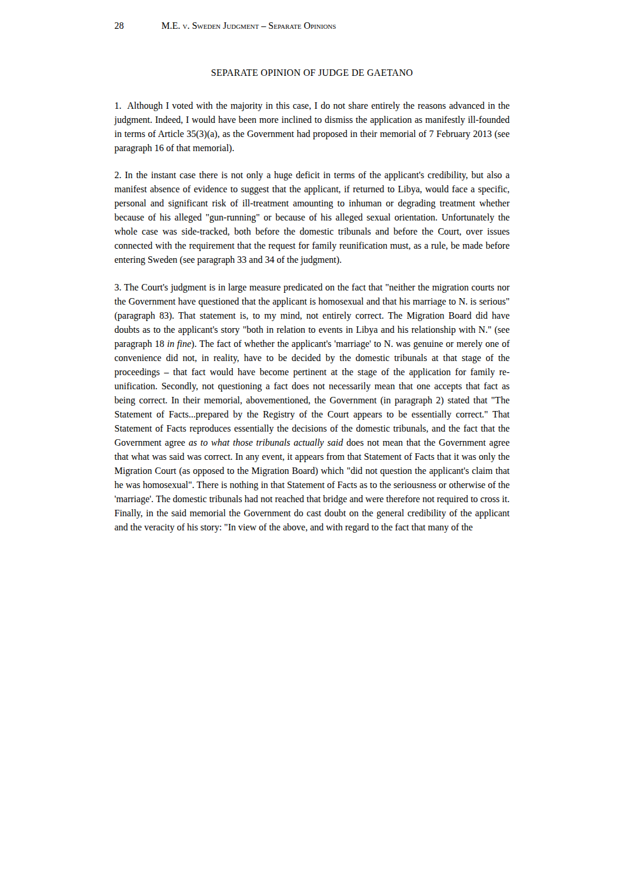28 M.E. v. Sweden Judgment – Separate Opinions
Separate Opinion of Judge De Gaetano
1. Although I voted with the majority in this case, I do not share entirely the reasons advanced in the judgment. Indeed, I would have been more inclined to dismiss the application as manifestly ill-founded in terms of Article 35(3)(a), as the Government had proposed in their memorial of 7 February 2013 (see paragraph 16 of that memorial).
2. In the instant case there is not only a huge deficit in terms of the applicant's credibility, but also a manifest absence of evidence to suggest that the applicant, if returned to Libya, would face a specific, personal and significant risk of ill-treatment amounting to inhuman or degrading treatment whether because of his alleged "gun-running" or because of his alleged sexual orientation. Unfortunately the whole case was side-tracked, both before the domestic tribunals and before the Court, over issues connected with the requirement that the request for family reunification must, as a rule, be made before entering Sweden (see paragraph 33 and 34 of the judgment).
3. The Court's judgment is in large measure predicated on the fact that "neither the migration courts nor the Government have questioned that the applicant is homosexual and that his marriage to N. is serious" (paragraph 83). That statement is, to my mind, not entirely correct. The Migration Board did have doubts as to the applicant's story "both in relation to events in Libya and his relationship with N." (see paragraph 18 in fine). The fact of whether the applicant's 'marriage' to N. was genuine or merely one of convenience did not, in reality, have to be decided by the domestic tribunals at that stage of the proceedings – that fact would have become pertinent at the stage of the application for family re-unification. Secondly, not questioning a fact does not necessarily mean that one accepts that fact as being correct. In their memorial, abovementioned, the Government (in paragraph 2) stated that "The Statement of Facts...prepared by the Registry of the Court appears to be essentially correct." That Statement of Facts reproduces essentially the decisions of the domestic tribunals, and the fact that the Government agree as to what those tribunals actually said does not mean that the Government agree that what was said was correct. In any event, it appears from that Statement of Facts that it was only the Migration Court (as opposed to the Migration Board) which "did not question the applicant's claim that he was homosexual". There is nothing in that Statement of Facts as to the seriousness or otherwise of the 'marriage'. The domestic tribunals had not reached that bridge and were therefore not required to cross it. Finally, in the said memorial the Government do cast doubt on the general credibility of the applicant and the veracity of his story: "In view of the above, and with regard to the fact that many of the